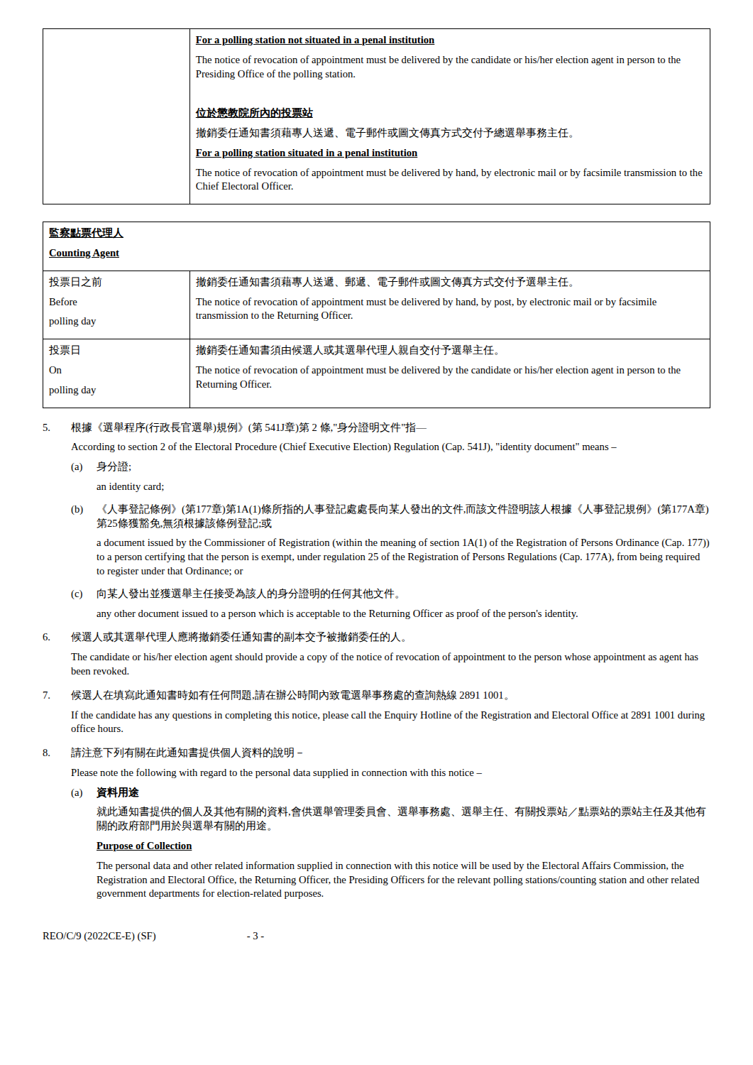| | For a polling station not situated in a penal institution The notice of revocation of appointment must be delivered by the candidate or his/her election agent in person to the Presiding Office of the polling station. 位於懲教院所內的投票站 撤銷委任通知書須藉專人送遞、電子郵件或圖文傳真方式交付予總選舉事務主任。 For a polling station situated in a penal institution The notice of revocation of appointment must be delivered by hand, by electronic mail or by facsimile transmission to the Chief Electoral Officer. |
| 監察點票代理人 Counting Agent |
| 投票日之前 Before polling day | 撤銷委任通知書須藉專人送遞、郵遞、電子郵件或圖文傳真方式交付予選舉主任。 The notice of revocation of appointment must be delivered by hand, by post, by electronic mail or by facsimile transmission to the Returning Officer. |
| 投票日 On polling day | 撤銷委任通知書須由候選人或其選舉代理人親自交付予選舉主任。 The notice of revocation of appointment must be delivered by the candidate or his/her election agent in person to the Returning Officer. |
5.
根據《選舉程序(行政長官選舉)規例》(第 541J章)第 2 條,"身分證明文件"指—
According to section 2 of the Electoral Procedure (Chief Executive Election) Regulation (Cap. 541J), "identity document" means –
(a)
身分證;
an identity card;
(b)
《人事登記條例》(第177章)第1A(1)條所指的人事登記處處長向某人發出的文件,而該文件證明該人根據《人事登記規例》(第177A章)第25條獲豁免,無須根據該條例登記;或
a document issued by the Commissioner of Registration (within the meaning of section 1A(1) of the Registration of Persons Ordinance (Cap. 177)) to a person certifying that the person is exempt, under regulation 25 of the Registration of Persons Regulations (Cap. 177A), from being required to register under that Ordinance; or
(c)
向某人發出並獲選舉主任接受為該人的身分證明的任何其他文件。
any other document issued to a person which is acceptable to the Returning Officer as proof of the person's identity.
6.
候選人或其選舉代理人應將撤銷委任通知書的副本交予被撤銷委任的人。
The candidate or his/her election agent should provide a copy of the notice of revocation of appointment to the person whose appointment as agent has been revoked.
7.
候選人在填寫此通知書時如有任何問題,請在辦公時間內致電選舉事務處的查詢熱線 2891 1001。
If the candidate has any questions in completing this notice, please call the Enquiry Hotline of the Registration and Electoral Office at 2891 1001 during office hours.
8.
請注意下列有關在此通知書提供個人資料的說明－
Please note the following with regard to the personal data supplied in connection with this notice –
(a)
資料用途
就此通知書提供的個人及其他有關的資料,會供選舉管理委員會、選舉事務處、選舉主任、有關投票站／點票站的票站主任及其他有關的政府部門用於與選舉有關的用途。
Purpose of Collection
The personal data and other related information supplied in connection with this notice will be used by the Electoral Affairs Commission, the Registration and Electoral Office, the Returning Officer, the Presiding Officers for the relevant polling stations/counting station and other related government departments for election-related purposes.
REO/C/9 (2022CE-E) (SF) - 3 -